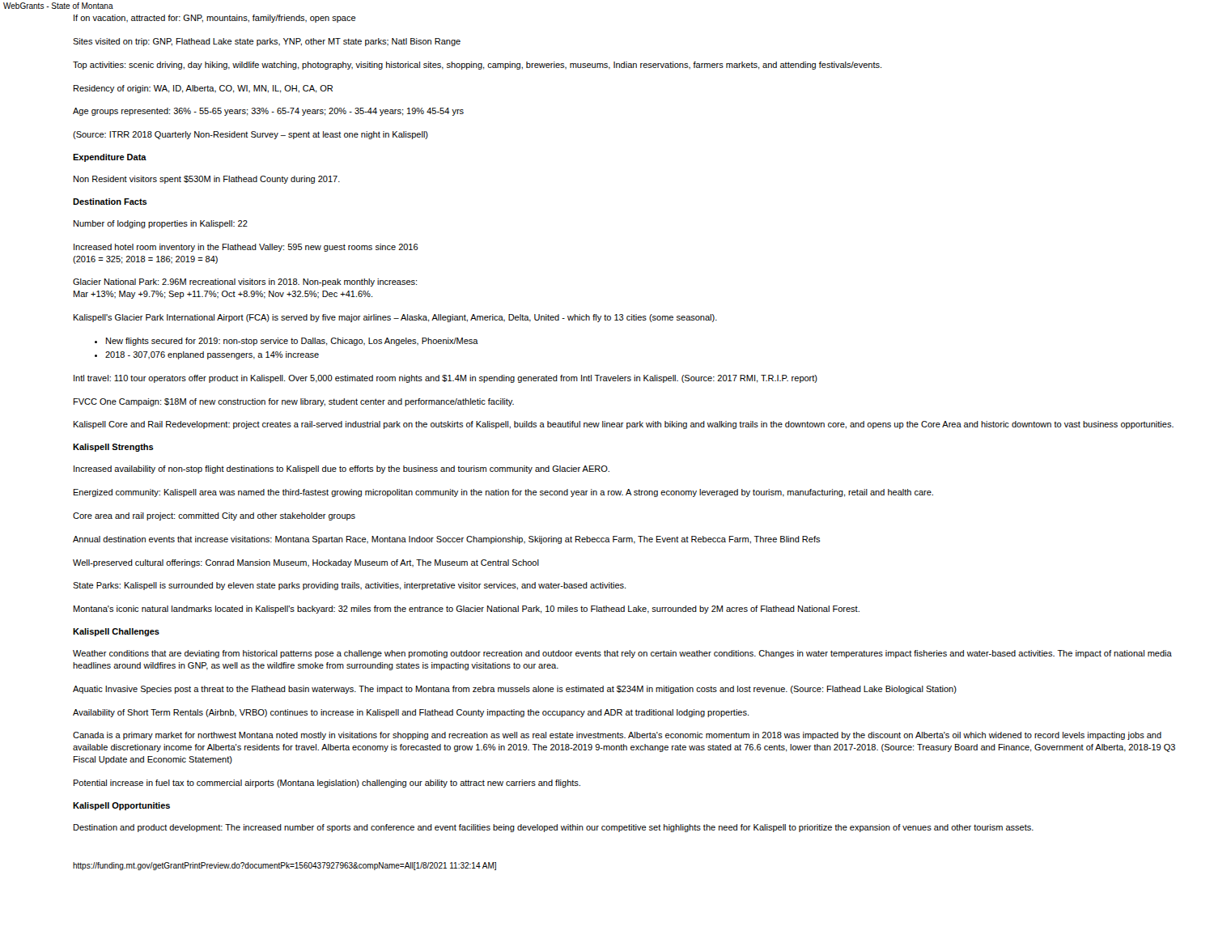WebGrants - State of Montana
If on vacation, attracted for: GNP, mountains, family/friends, open space
Sites visited on trip: GNP, Flathead Lake state parks, YNP, other MT state parks; Natl Bison Range
Top activities: scenic driving, day hiking, wildlife watching, photography, visiting historical sites, shopping, camping, breweries, museums, Indian reservations, farmers markets, and attending festivals/events.
Residency of origin: WA, ID, Alberta, CO, WI, MN, IL, OH, CA, OR
Age groups represented: 36% - 55-65 years; 33% - 65-74 years; 20% - 35-44 years; 19% 45-54 yrs
(Source: ITRR 2018 Quarterly Non-Resident Survey – spent at least one night in Kalispell)
Expenditure Data
Non Resident visitors spent $530M in Flathead County during 2017.
Destination Facts
Number of lodging properties in Kalispell: 22
Increased hotel room inventory in the Flathead Valley: 595 new guest rooms since 2016
(2016 = 325; 2018 = 186; 2019 = 84)
Glacier National Park: 2.96M recreational visitors in 2018. Non-peak monthly increases:
Mar +13%; May +9.7%; Sep +11.7%; Oct +8.9%; Nov +32.5%; Dec +41.6%.
Kalispell's Glacier Park International Airport (FCA) is served by five major airlines – Alaska, Allegiant, America, Delta, United - which fly to 13 cities (some seasonal).
New flights secured for 2019: non-stop service to Dallas, Chicago, Los Angeles, Phoenix/Mesa
2018 - 307,076 enplaned passengers, a 14% increase
Intl travel: 110 tour operators offer product in Kalispell. Over 5,000 estimated room nights and $1.4M in spending generated from Intl Travelers in Kalispell. (Source: 2017 RMI, T.R.I.P. report)
FVCC One Campaign: $18M of new construction for new library, student center and performance/athletic facility.
Kalispell Core and Rail Redevelopment: project creates a rail-served industrial park on the outskirts of Kalispell, builds a beautiful new linear park with biking and walking trails in the downtown core, and opens up the Core Area and historic downtown to vast business opportunities.
Kalispell Strengths
Increased availability of non-stop flight destinations to Kalispell due to efforts by the business and tourism community and Glacier AERO.
Energized community: Kalispell area was named the third-fastest growing micropolitan community in the nation for the second year in a row. A strong economy leveraged by tourism, manufacturing, retail and health care.
Core area and rail project: committed City and other stakeholder groups
Annual destination events that increase visitations: Montana Spartan Race, Montana Indoor Soccer Championship, Skijoring at Rebecca Farm, The Event at Rebecca Farm, Three Blind Refs
Well-preserved cultural offerings: Conrad Mansion Museum, Hockaday Museum of Art, The Museum at Central School
State Parks: Kalispell is surrounded by eleven state parks providing trails, activities, interpretative visitor services, and water-based activities.
Montana's iconic natural landmarks located in Kalispell's backyard: 32 miles from the entrance to Glacier National Park, 10 miles to Flathead Lake, surrounded by 2M acres of Flathead National Forest.
Kalispell Challenges
Weather conditions that are deviating from historical patterns pose a challenge when promoting outdoor recreation and outdoor events that rely on certain weather conditions. Changes in water temperatures impact fisheries and water-based activities. The impact of national media headlines around wildfires in GNP, as well as the wildfire smoke from surrounding states is impacting visitations to our area.
Aquatic Invasive Species post a threat to the Flathead basin waterways. The impact to Montana from zebra mussels alone is estimated at $234M in mitigation costs and lost revenue. (Source: Flathead Lake Biological Station)
Availability of Short Term Rentals (Airbnb, VRBO) continues to increase in Kalispell and Flathead County impacting the occupancy and ADR at traditional lodging properties.
Canada is a primary market for northwest Montana noted mostly in visitations for shopping and recreation as well as real estate investments. Alberta's economic momentum in 2018 was impacted by the discount on Alberta's oil which widened to record levels impacting jobs and available discretionary income for Alberta's residents for travel. Alberta economy is forecasted to grow 1.6% in 2019. The 2018-2019 9-month exchange rate was stated at 76.6 cents, lower than 2017-2018. (Source: Treasury Board and Finance, Government of Alberta, 2018-19 Q3 Fiscal Update and Economic Statement)
Potential increase in fuel tax to commercial airports (Montana legislation) challenging our ability to attract new carriers and flights.
Kalispell Opportunities
Destination and product development: The increased number of sports and conference and event facilities being developed within our competitive set highlights the need for Kalispell to prioritize the expansion of venues and other tourism assets.
https://funding.mt.gov/getGrantPrintPreview.do?documentPk=1560437927963&compName=All[1/8/2021 11:32:14 AM]